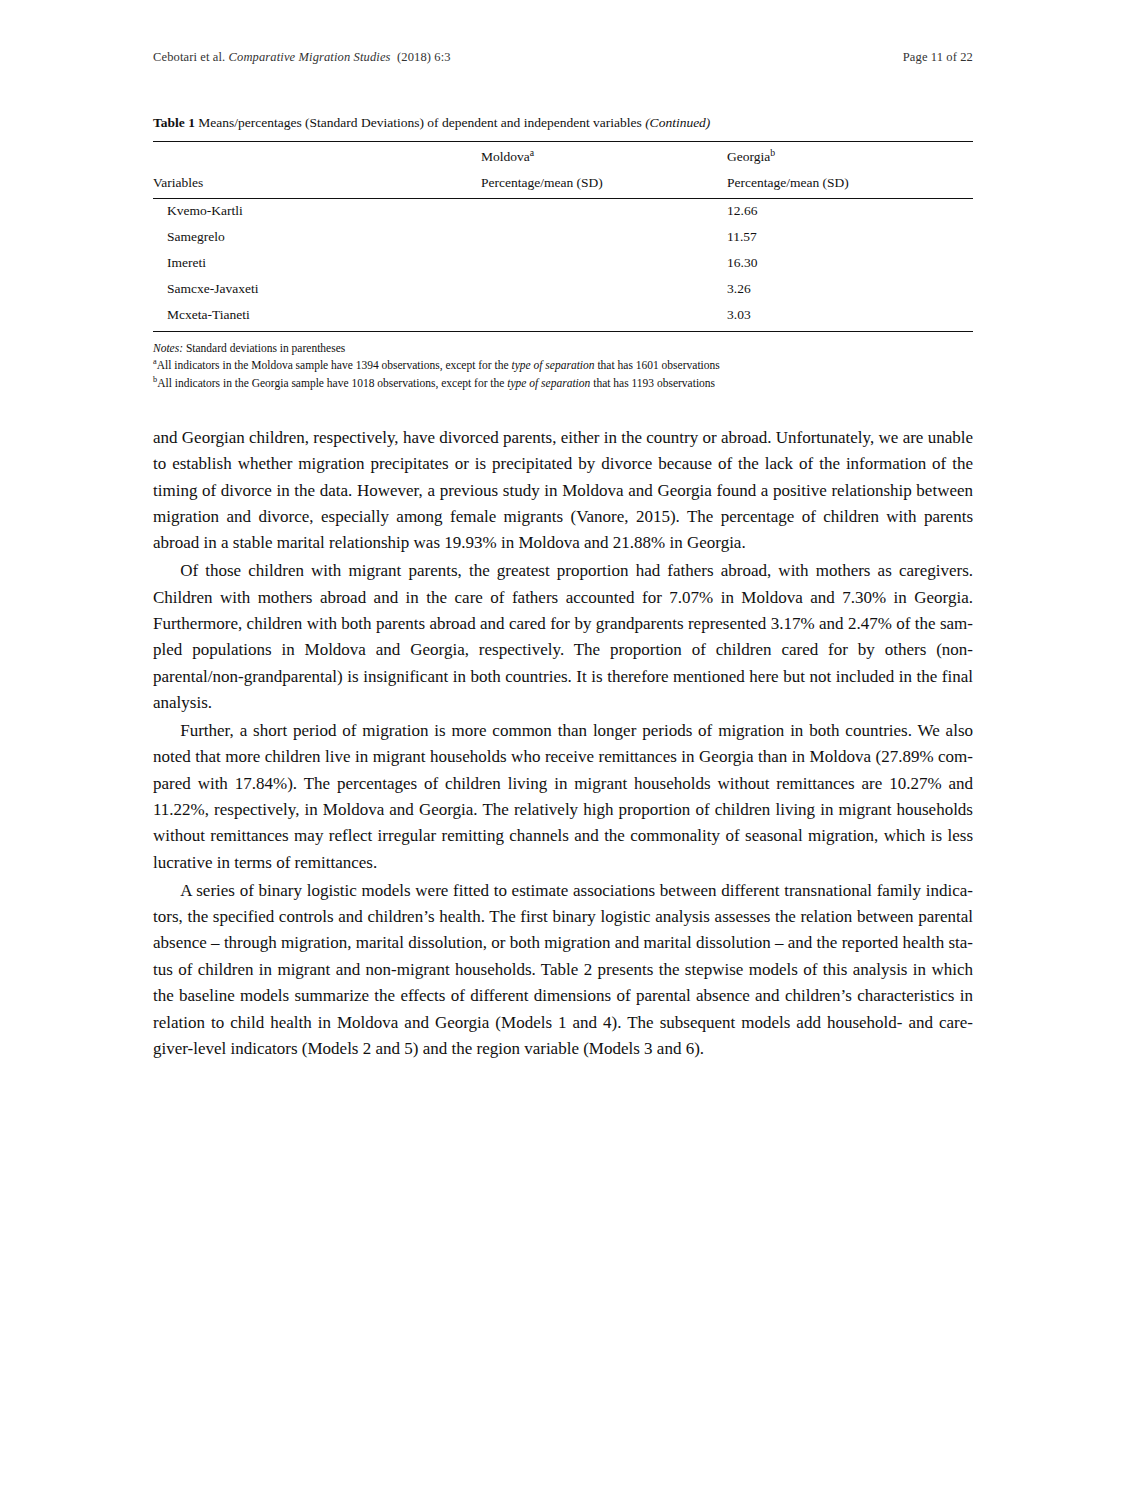Cebotari et al. Comparative Migration Studies (2018) 6:3 Page 11 of 22
Table 1 Means/percentages (Standard Deviations) of dependent and independent variables (Continued)
| | Moldova a | Georgia b |
| --- | --- | --- |
| Variables | Percentage/mean (SD) | Percentage/mean (SD) |
| Kvemo-Kartli | | 12.66 |
| Samegrelo | | 11.57 |
| Imereti | | 16.30 |
| Samcxe-Javaxeti | | 3.26 |
| Mcxeta-Tianeti | | 3.03 |
Notes: Standard deviations in parentheses
aAll indicators in the Moldova sample have 1394 observations, except for the type of separation that has 1601 observations
bAll indicators in the Georgia sample have 1018 observations, except for the type of separation that has 1193 observations
and Georgian children, respectively, have divorced parents, either in the country or abroad. Unfortunately, we are unable to establish whether migration precipitates or is precipitated by divorce because of the lack of the information of the timing of divorce in the data. However, a previous study in Moldova and Georgia found a positive relationship between migration and divorce, especially among female migrants (Vanore, 2015). The percentage of children with parents abroad in a stable marital relationship was 19.93% in Moldova and 21.88% in Georgia.
Of those children with migrant parents, the greatest proportion had fathers abroad, with mothers as caregivers. Children with mothers abroad and in the care of fathers accounted for 7.07% in Moldova and 7.30% in Georgia. Furthermore, children with both parents abroad and cared for by grandparents represented 3.17% and 2.47% of the sampled populations in Moldova and Georgia, respectively. The proportion of children cared for by others (non-parental/non-grandparental) is insignificant in both countries. It is therefore mentioned here but not included in the final analysis.
Further, a short period of migration is more common than longer periods of migration in both countries. We also noted that more children live in migrant households who receive remittances in Georgia than in Moldova (27.89% compared with 17.84%). The percentages of children living in migrant households without remittances are 10.27% and 11.22%, respectively, in Moldova and Georgia. The relatively high proportion of children living in migrant households without remittances may reflect irregular remitting channels and the commonality of seasonal migration, which is less lucrative in terms of remittances.
A series of binary logistic models were fitted to estimate associations between different transnational family indicators, the specified controls and children’s health. The first binary logistic analysis assesses the relation between parental absence – through migration, marital dissolution, or both migration and marital dissolution – and the reported health status of children in migrant and non-migrant households. Table 2 presents the stepwise models of this analysis in which the baseline models summarize the effects of different dimensions of parental absence and children’s characteristics in relation to child health in Moldova and Georgia (Models 1 and 4). The subsequent models add household- and caregiver-level indicators (Models 2 and 5) and the region variable (Models 3 and 6).